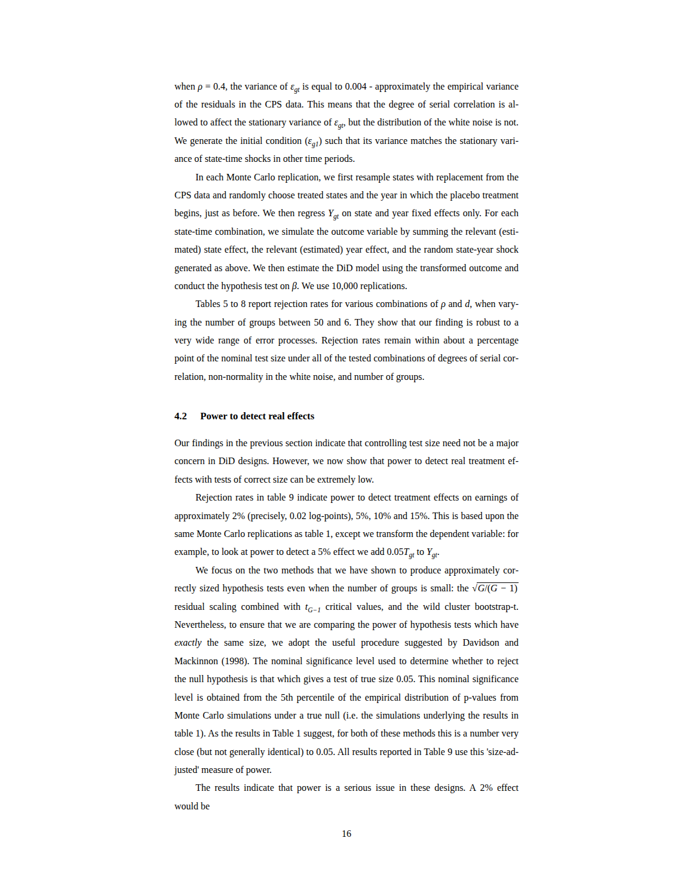when ρ = 0.4, the variance of εgt is equal to 0.004 - approximately the empirical variance of the residuals in the CPS data. This means that the degree of serial correlation is allowed to affect the stationary variance of εgt, but the distribution of the white noise is not. We generate the initial condition (εg1) such that its variance matches the stationary variance of state-time shocks in other time periods.
In each Monte Carlo replication, we first resample states with replacement from the CPS data and randomly choose treated states and the year in which the placebo treatment begins, just as before. We then regress Ygt on state and year fixed effects only. For each state-time combination, we simulate the outcome variable by summing the relevant (estimated) state effect, the relevant (estimated) year effect, and the random state-year shock generated as above. We then estimate the DiD model using the transformed outcome and conduct the hypothesis test on β. We use 10,000 replications.
Tables 5 to 8 report rejection rates for various combinations of ρ and d, when varying the number of groups between 50 and 6. They show that our finding is robust to a very wide range of error processes. Rejection rates remain within about a percentage point of the nominal test size under all of the tested combinations of degrees of serial correlation, non-normality in the white noise, and number of groups.
4.2 Power to detect real effects
Our findings in the previous section indicate that controlling test size need not be a major concern in DiD designs. However, we now show that power to detect real treatment effects with tests of correct size can be extremely low.
Rejection rates in table 9 indicate power to detect treatment effects on earnings of approximately 2% (precisely, 0.02 log-points), 5%, 10% and 15%. This is based upon the same Monte Carlo replications as table 1, except we transform the dependent variable: for example, to look at power to detect a 5% effect we add 0.05Tgt to Ygt.
We focus on the two methods that we have shown to produce approximately correctly sized hypothesis tests even when the number of groups is small: the √G/(G − 1) residual scaling combined with tG−1 critical values, and the wild cluster bootstrap-t. Nevertheless, to ensure that we are comparing the power of hypothesis tests which have exactly the same size, we adopt the useful procedure suggested by Davidson and Mackinnon (1998). The nominal significance level used to determine whether to reject the null hypothesis is that which gives a test of true size 0.05. This nominal significance level is obtained from the 5th percentile of the empirical distribution of p-values from Monte Carlo simulations under a true null (i.e. the simulations underlying the results in table 1). As the results in Table 1 suggest, for both of these methods this is a number very close (but not generally identical) to 0.05. All results reported in Table 9 use this 'size-adjusted' measure of power.
The results indicate that power is a serious issue in these designs. A 2% effect would be
16